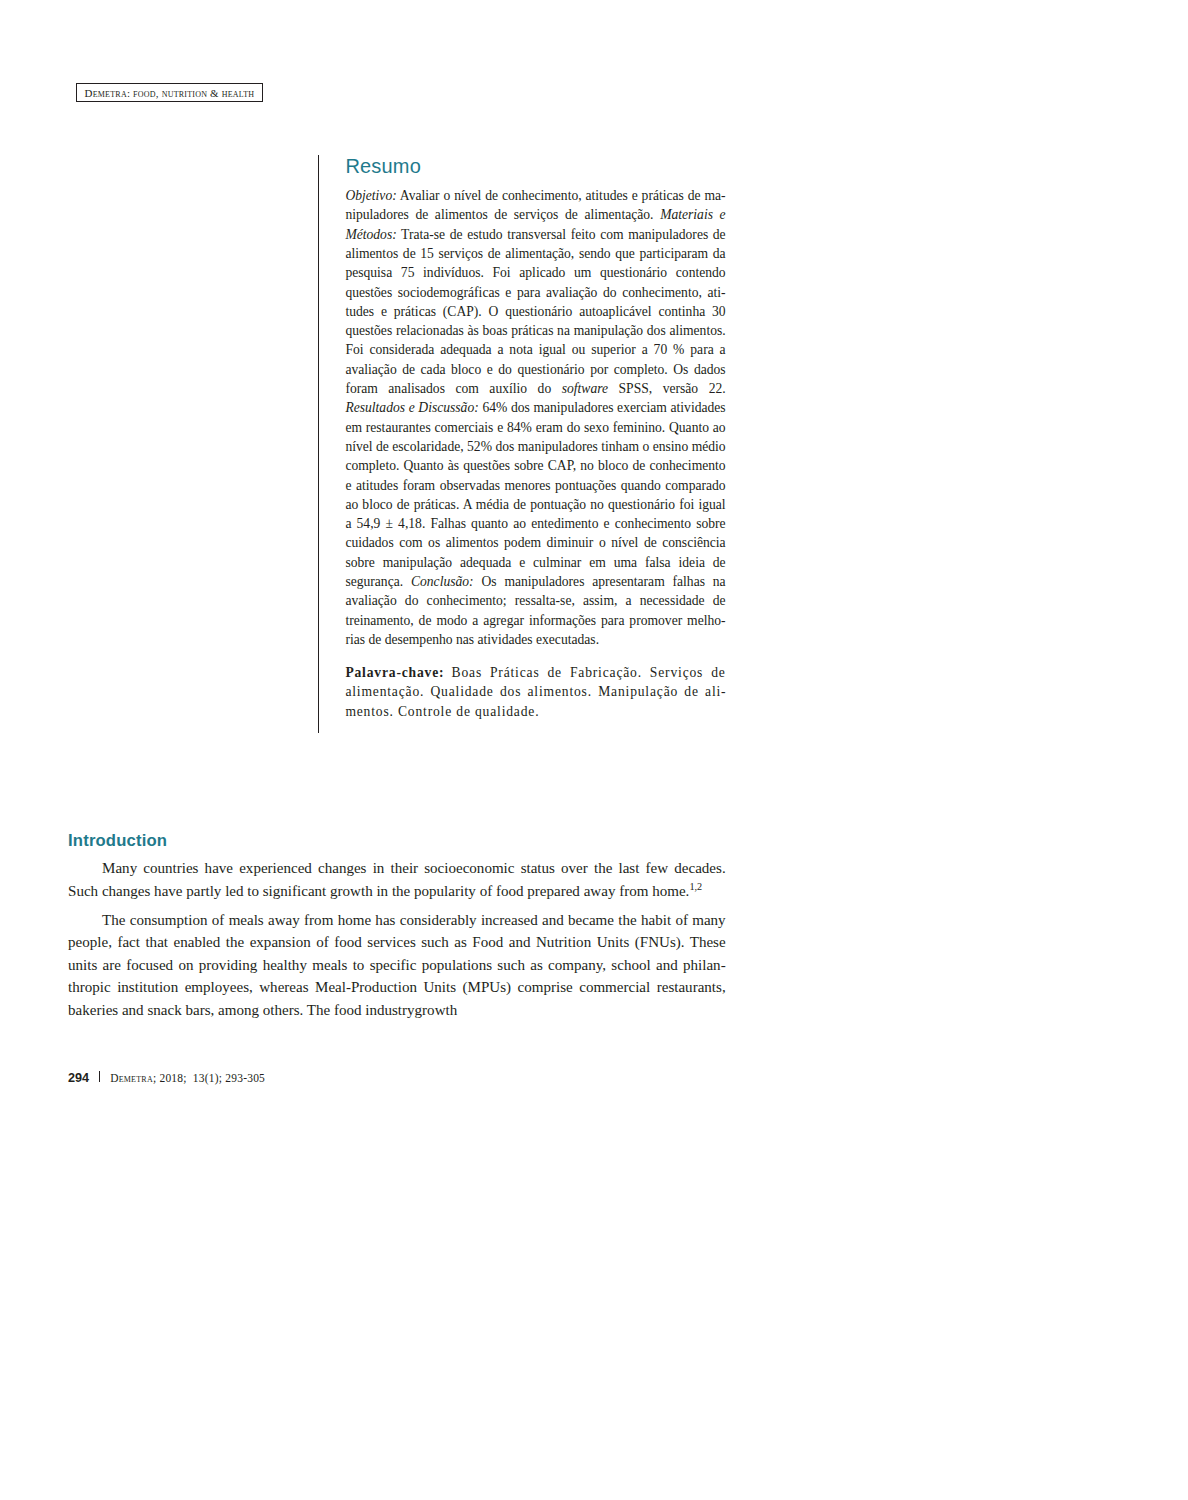Demetra: food, nutrition & health
Resumo
Objetivo: Avaliar o nível de conhecimento, atitudes e práticas de manipuladores de alimentos de serviços de alimentação. Materiais e Métodos: Trata-se de estudo transversal feito com manipuladores de alimentos de 15 serviços de alimentação, sendo que participaram da pesquisa 75 indivíduos. Foi aplicado um questionário contendo questões sociodemográficas e para avaliação do conhecimento, atitudes e práticas (CAP). O questionário autoaplicável continha 30 questões relacionadas às boas práticas na manipulação dos alimentos. Foi considerada adequada a nota igual ou superior a 70 % para a avaliação de cada bloco e do questionário por completo. Os dados foram analisados com auxílio do software SPSS, versão 22. Resultados e Discussão: 64% dos manipuladores exerciam atividades em restaurantes comerciais e 84% eram do sexo feminino. Quanto ao nível de escolaridade, 52% dos manipuladores tinham o ensino médio completo. Quanto às questões sobre CAP, no bloco de conhecimento e atitudes foram observadas menores pontuações quando comparado ao bloco de práticas. A média de pontuação no questionário foi igual a 54,9 ± 4,18. Falhas quanto ao entedimento e conhecimento sobre cuidados com os alimentos podem diminuir o nível de consciência sobre manipulação adequada e culminar em uma falsa ideia de segurança. Conclusão: Os manipuladores apresentaram falhas na avaliação do conhecimento; ressalta-se, assim, a necessidade de treinamento, de modo a agregar informações para promover melhorias de desempenho nas atividades executadas.
Palavra-chave: Boas Práticas de Fabricação. Serviços de alimentação. Qualidade dos alimentos. Manipulação de alimentos. Controle de qualidade.
Introduction
Many countries have experienced changes in their socioeconomic status over the last few decades. Such changes have partly led to significant growth in the popularity of food prepared away from home.1,2
The consumption of meals away from home has considerably increased and became the habit of many people, fact that enabled the expansion of food services such as Food and Nutrition Units (FNUs). These units are focused on providing healthy meals to specific populations such as company, school and philanthropic institution employees, whereas Meal-Production Units (MPUs) comprise commercial restaurants, bakeries and snack bars, among others. The food industrygrowth
294 Demetra; 2018; 13(1); 293-305